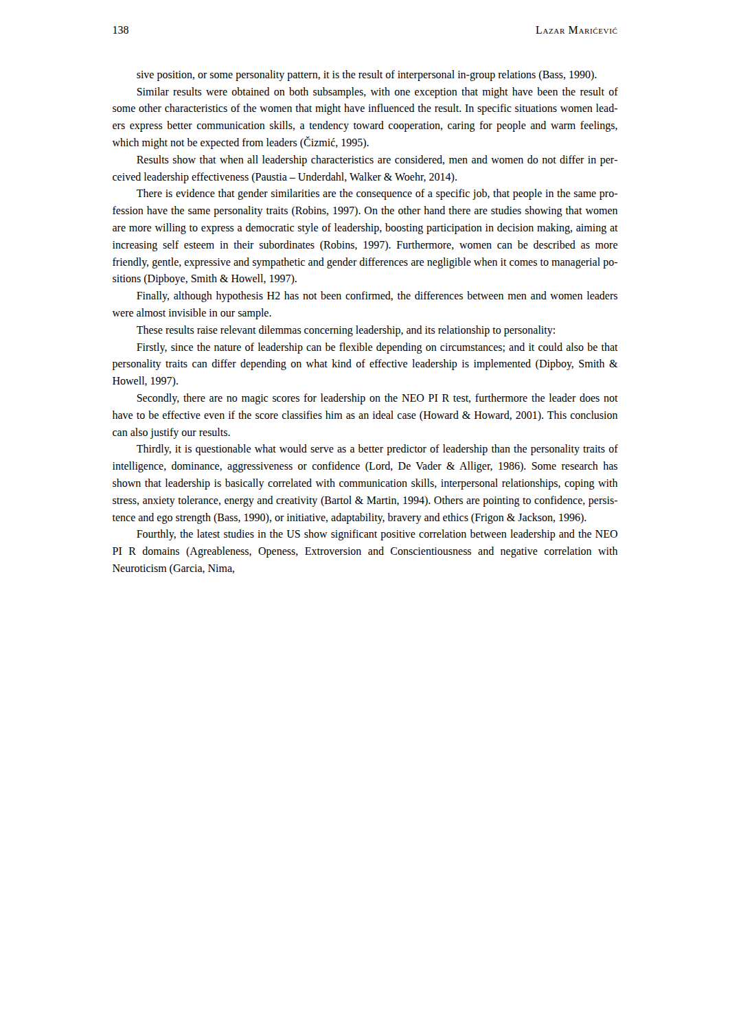138 Lazar Marićević
sive position, or some personality pattern, it is the result of interpersonal in-group relations (Bass, 1990).
Similar results were obtained on both subsamples, with one exception that might have been the result of some other characteristics of the women that might have influenced the result. In specific situations women leaders express better communication skills, a tendency toward cooperation, caring for people and warm feelings, which might not be expected from leaders (Čizmić, 1995).
Results show that when all leadership characteristics are considered, men and women do not differ in perceived leadership effectiveness (Paustia – Underdahl, Walker & Woehr, 2014).
There is evidence that gender similarities are the consequence of a specific job, that people in the same profession have the same personality traits (Robins, 1997). On the other hand there are studies showing that women are more willing to express a democratic style of leadership, boosting participation in decision making, aiming at increasing self esteem in their subordinates (Robins, 1997). Furthermore, women can be described as more friendly, gentle, expressive and sympathetic and gender differences are negligible when it comes to managerial positions (Dipboye, Smith & Howell, 1997).
Finally, although hypothesis H2 has not been confirmed, the differences between men and women leaders were almost invisible in our sample.
These results raise relevant dilemmas concerning leadership, and its relationship to personality:
Firstly, since the nature of leadership can be flexible depending on circumstances; and it could also be that personality traits can differ depending on what kind of effective leadership is implemented (Dipboy, Smith & Howell, 1997).
Secondly, there are no magic scores for leadership on the NEO PI R test, furthermore the leader does not have to be effective even if the score classifies him as an ideal case (Howard & Howard, 2001). This conclusion can also justify our results.
Thirdly, it is questionable what would serve as a better predictor of leadership than the personality traits of intelligence, dominance, aggressiveness or confidence (Lord, De Vader & Alliger, 1986). Some research has shown that leadership is basically correlated with communication skills, interpersonal relationships, coping with stress, anxiety tolerance, energy and creativity (Bartol & Martin, 1994). Others are pointing to confidence, persistence and ego strength (Bass, 1990), or initiative, adaptability, bravery and ethics (Frigon & Jackson, 1996).
Fourthly, the latest studies in the US show significant positive correlation between leadership and the NEO PI R domains (Agreableness, Openess, Extroversion and Conscientiousness and negative correlation with Neuroticism (Garcia, Nima,